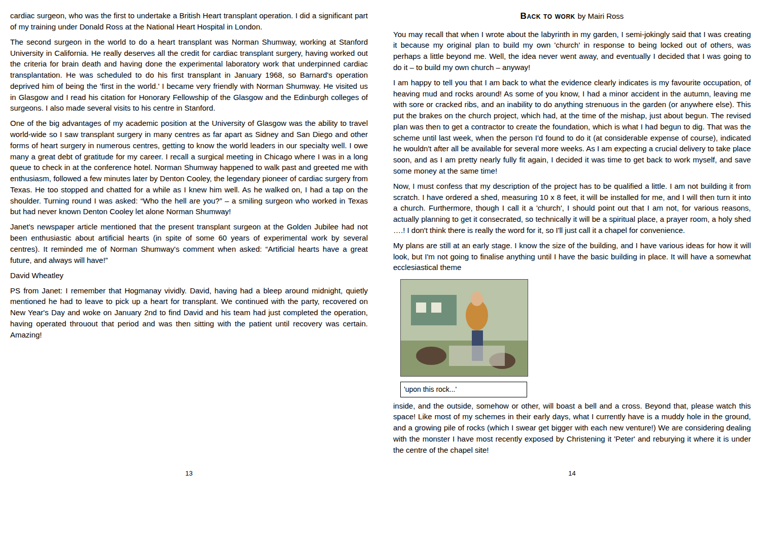cardiac surgeon, who was the first to undertake a British Heart transplant operation. I did a significant part of my training under Donald Ross at the National Heart Hospital in London.
The second surgeon in the world to do a heart transplant was Norman Shumway, working at Stanford University in California. He really deserves all the credit for cardiac transplant surgery, having worked out the criteria for brain death and having done the experimental laboratory work that underpinned cardiac transplantation. He was scheduled to do his first transplant in January 1968, so Barnard's operation deprived him of being the 'first in the world.' I became very friendly with Norman Shumway. He visited us in Glasgow and I read his citation for Honorary Fellowship of the Glasgow and the Edinburgh colleges of surgeons. I also made several visits to his centre in Stanford.
One of the big advantages of my academic position at the University of Glasgow was the ability to travel world-wide so I saw transplant surgery in many centres as far apart as Sidney and San Diego and other forms of heart surgery in numerous centres, getting to know the world leaders in our specialty well. I owe many a great debt of gratitude for my career. I recall a surgical meeting in Chicago where I was in a long queue to check in at the conference hotel. Norman Shumway happened to walk past and greeted me with enthusiasm, followed a few minutes later by Denton Cooley, the legendary pioneer of cardiac surgery from Texas. He too stopped and chatted for a while as I knew him well. As he walked on, I had a tap on the shoulder. Turning round I was asked: “Who the hell are you?” – a smiling surgeon who worked in Texas but had never known Denton Cooley let alone Norman Shumway!
Janet's newspaper article mentioned that the present transplant surgeon at the Golden Jubilee had not been enthusiastic about artificial hearts (in spite of some 60 years of experimental work by several centres). It reminded me of Norman Shumway's comment when asked: “Artificial hearts have a great future, and always will have!”
David Wheatley
PS from Janet: I remember that Hogmanay vividly. David, having had a bleep around midnight, quietly mentioned he had to leave to pick up a heart for transplant. We continued with the party, recovered on New Year's Day and woke on January 2nd to find David and his team had just completed the operation, having operated throuout that period and was then sitting with the patient until recovery was certain. Amazing!
13
Back to work by Mairi Ross
You may recall that when I wrote about the labyrinth in my garden, I semi-jokingly said that I was creating it because my original plan to build my own 'church' in response to being locked out of others, was perhaps a little beyond me. Well, the idea never went away, and eventually I decided that I was going to do it – to build my own church – anyway!
I am happy to tell you that I am back to what the evidence clearly indicates is my favourite occupation, of heaving mud and rocks around! As some of you know, I had a minor accident in the autumn, leaving me with sore or cracked ribs, and an inability to do anything strenuous in the garden (or anywhere else). This put the brakes on the church project, which had, at the time of the mishap, just about begun. The revised plan was then to get a contractor to create the foundation, which is what I had begun to dig. That was the scheme until last week, when the person I'd found to do it (at considerable expense of course), indicated he wouldn't after all be available for several more weeks. As I am expecting a crucial delivery to take place soon, and as I am pretty nearly fully fit again, I decided it was time to get back to work myself, and save some money at the same time!
Now, I must confess that my description of the project has to be qualified a little. I am not building it from scratch. I have ordered a shed, measuring 10 x 8 feet, it will be installed for me, and I will then turn it into a church. Furthermore, though I call it a 'church', I should point out that I am not, for various reasons, actually planning to get it consecrated, so technically it will be a spiritual place, a prayer room, a holy shed ….! I don't think there is really the word for it, so I'll just call it a chapel for convenience.
My plans are still at an early stage. I know the size of the building, and I have various ideas for how it will look, but I'm not going to finalise anything until I have the basic building in place. It will have a somewhat ecclesiastical theme
'upon this rock...'
inside, and the outside, somehow or other, will boast a bell and a cross. Beyond that, please watch this space! Like most of my schemes in their early days, what I currently have is a muddy hole in the ground, and a growing pile of rocks (which I swear get bigger with each new venture!) We are considering dealing with the monster I have most recently exposed by Christening it 'Peter' and reburying it where it is under the centre of the chapel site!
14